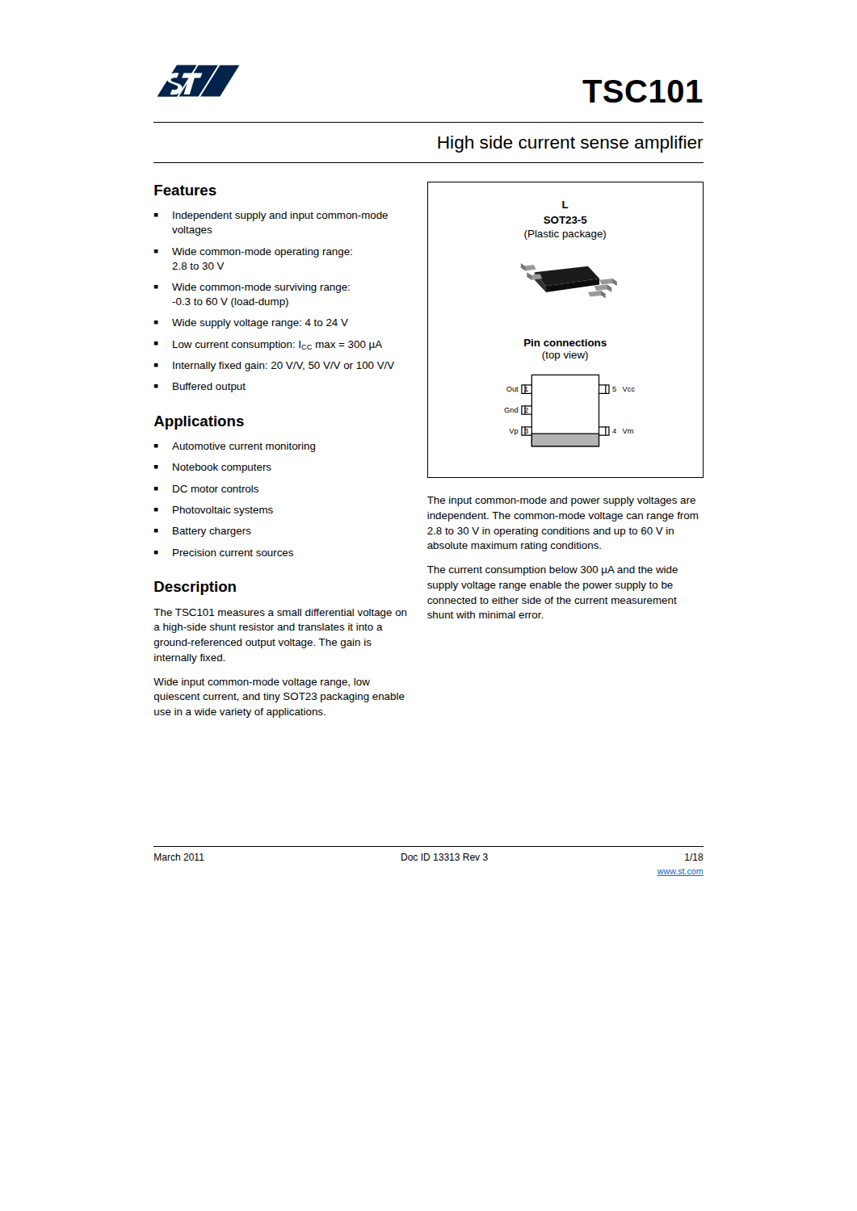TSC101
High side current sense amplifier
Features
Independent supply and input common-mode voltages
Wide common-mode operating range:
2.8 to 30 V
Wide common-mode surviving range:
-0.3 to 60 V (load-dump)
Wide supply voltage range: 4 to 24 V
Low current consumption: ICC max = 300 µA
Internally fixed gain: 20 V/V, 50 V/V or 100 V/V
Buffered output
Applications
Automotive current monitoring
Notebook computers
DC motor controls
Photovoltaic systems
Battery chargers
Precision current sources
Description
The TSC101 measures a small differential voltage on a high-side shunt resistor and translates it into a ground-referenced output voltage. The gain is internally fixed.
Wide input common-mode voltage range, low quiescent current, and tiny SOT23 packaging enable use in a wide variety of applications.
L
SOT23-5
(Plastic package)
Pin connections
(top view)
Out Gnd Vp 1 2 3 5 4 Vcc Vm
The input common-mode and power supply voltages are independent. The common-mode voltage can range from 2.8 to 30 V in operating conditions and up to 60 V in absolute maximum rating conditions.
The current consumption below 300 µA and the wide supply voltage range enable the power supply to be connected to either side of the current measurement shunt with minimal error.
March 2011 Doc ID 13313 Rev 3 1/18
www.st.com